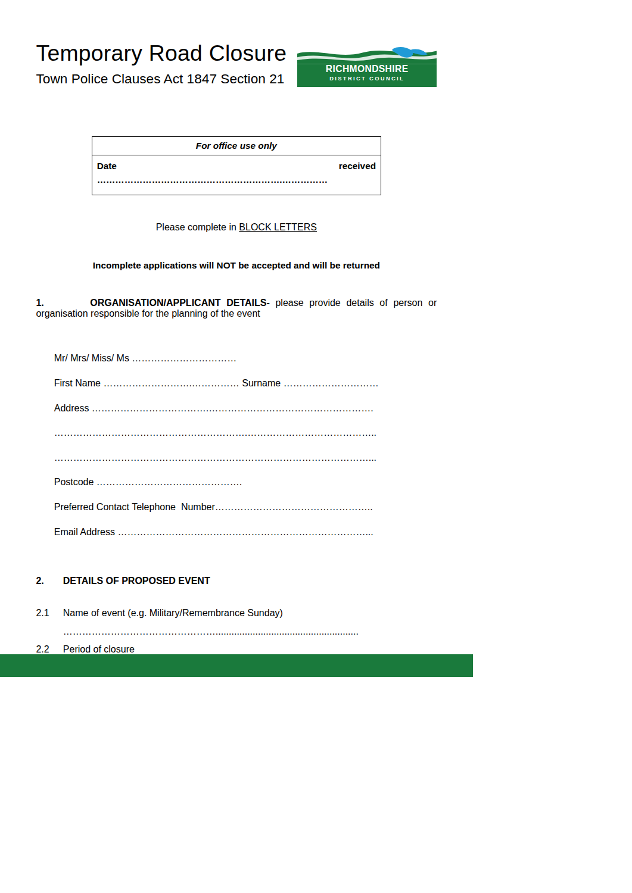Temporary Road Closure
Town Police Clauses Act 1847 Section 21
RICHMONDSHIRE DISTRICT COUNCIL
For office use only
Date received …………………………………………………….……………
Please complete in BLOCK LETTERS
Incomplete applications will NOT be accepted and will be returned
1. ORGANISATION/APPLICANT DETAILS- please provide details of person or organisation responsible for the planning of the event
Mr/ Mrs/ Miss/ Ms ……………………………
First Name ……………………….…………… Surname …………………………
Address ……………………………….…………………………………………….
…………………………………………………….…………………………………..
………………………………………………………………………………………...
Postcode ……………………………………….
Preferred Contact Telephone Number…………………………………………..
Email Address ……………………………………………………………………...
2. DETAILS OF PROPOSED EVENT
2.1 Name of event (e.g. Military/Remembrance Sunday)
…………………………………………......................................................
2.2 Period of closure
Date……………….Time From ………………Time To…………………….